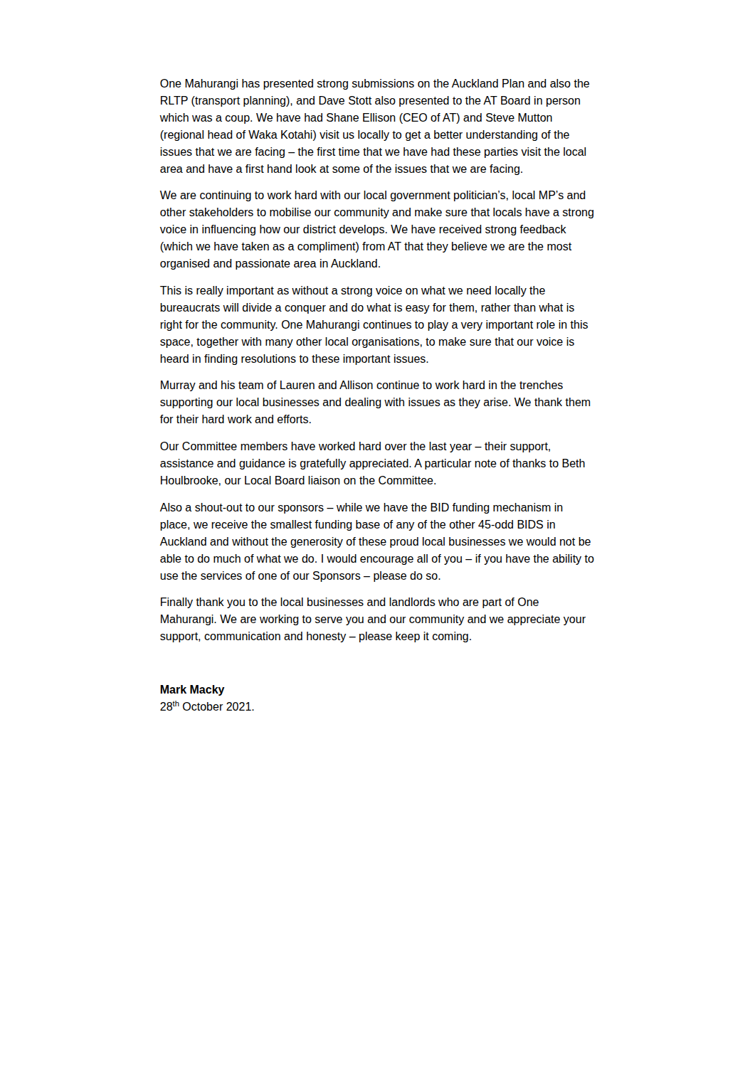One Mahurangi has presented strong submissions on the Auckland Plan and also the RLTP (transport planning), and Dave Stott also presented to the AT Board in person which was a coup. We have had Shane Ellison (CEO of AT) and Steve Mutton (regional head of Waka Kotahi) visit us locally to get a better understanding of the issues that we are facing – the first time that we have had these parties visit the local area and have a first hand look at some of the issues that we are facing.
We are continuing to work hard with our local government politician’s, local MP’s and other stakeholders to mobilise our community and make sure that locals have a strong voice in influencing how our district develops. We have received strong feedback (which we have taken as a compliment) from AT that they believe we are the most organised and passionate area in Auckland.
This is really important as without a strong voice on what we need locally the bureaucrats will divide a conquer and do what is easy for them, rather than what is right for the community. One Mahurangi continues to play a very important role in this space, together with many other local organisations, to make sure that our voice is heard in finding resolutions to these important issues.
Murray and his team of Lauren and Allison continue to work hard in the trenches supporting our local businesses and dealing with issues as they arise. We thank them for their hard work and efforts.
Our Committee members have worked hard over the last year – their support, assistance and guidance is gratefully appreciated. A particular note of thanks to Beth Houlbrooke, our Local Board liaison on the Committee.
Also a shout-out to our sponsors – while we have the BID funding mechanism in place, we receive the smallest funding base of any of the other 45-odd BIDS in Auckland and without the generosity of these proud local businesses we would not be able to do much of what we do. I would encourage all of you – if you have the ability to use the services of one of our Sponsors – please do so.
Finally thank you to the local businesses and landlords who are part of One Mahurangi. We are working to serve you and our community and we appreciate your support, communication and honesty – please keep it coming.
Mark Macky
28th October 2021.